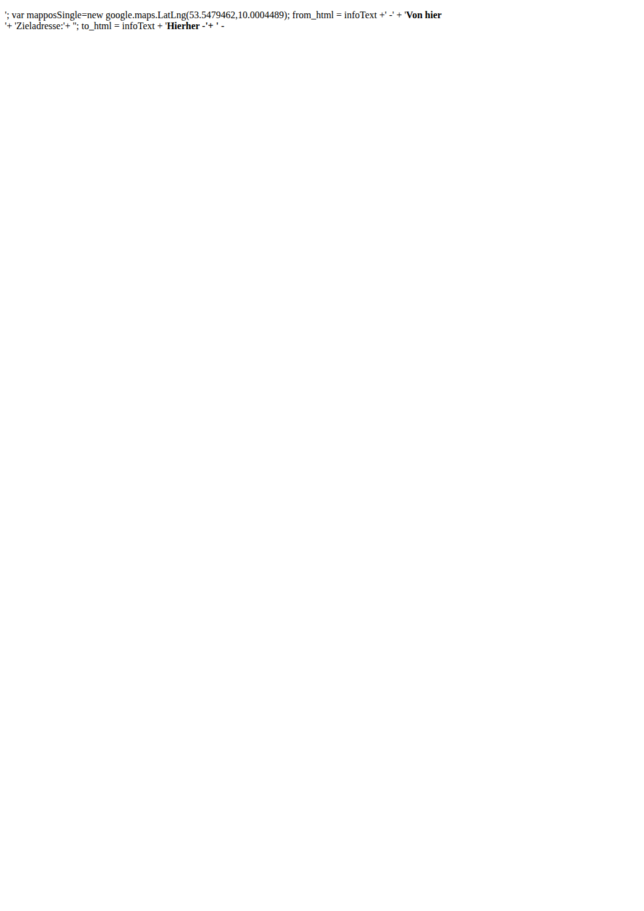'; var mapposSingle=new google.maps.LatLng(53.5479462,10.0004489); from_html = infoText +' -' + 'Von hier
'+ 'Zieladresse:'+ ''; to_html = infoText + 'Hierher -'+ ' -